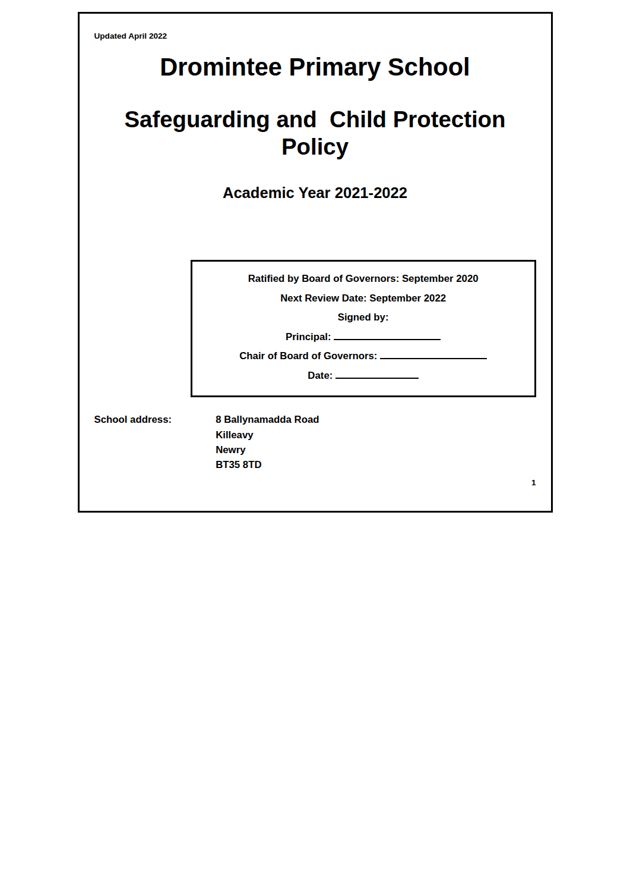Updated April 2022
Dromintee Primary School
Safeguarding and Child Protection Policy
Academic Year 2021-2022
Ratified by Board of Governors: September 2020
Next Review Date: September 2022
Signed by:
Principal:
Chair of Board of Governors:
Date:
School address: 8 Ballynamadda Road
Killeavy
Newry
BT35 8TD
1